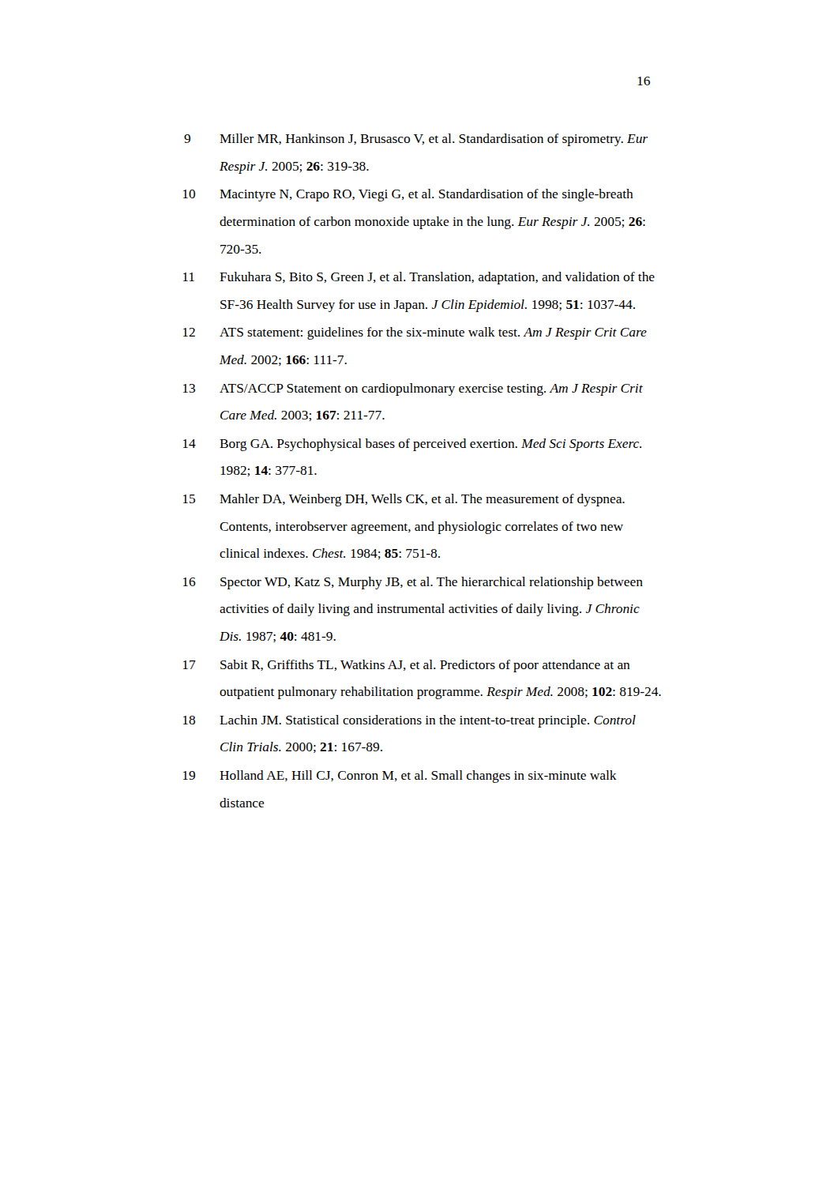16
9 Miller MR, Hankinson J, Brusasco V, et al. Standardisation of spirometry. Eur Respir J. 2005; 26: 319-38.
10 Macintyre N, Crapo RO, Viegi G, et al. Standardisation of the single-breath determination of carbon monoxide uptake in the lung. Eur Respir J. 2005; 26: 720-35.
11 Fukuhara S, Bito S, Green J, et al. Translation, adaptation, and validation of the SF-36 Health Survey for use in Japan. J Clin Epidemiol. 1998; 51: 1037-44.
12 ATS statement: guidelines for the six-minute walk test. Am J Respir Crit Care Med. 2002; 166: 111-7.
13 ATS/ACCP Statement on cardiopulmonary exercise testing. Am J Respir Crit Care Med. 2003; 167: 211-77.
14 Borg GA. Psychophysical bases of perceived exertion. Med Sci Sports Exerc. 1982; 14: 377-81.
15 Mahler DA, Weinberg DH, Wells CK, et al. The measurement of dyspnea. Contents, interobserver agreement, and physiologic correlates of two new clinical indexes. Chest. 1984; 85: 751-8.
16 Spector WD, Katz S, Murphy JB, et al. The hierarchical relationship between activities of daily living and instrumental activities of daily living. J Chronic Dis. 1987; 40: 481-9.
17 Sabit R, Griffiths TL, Watkins AJ, et al. Predictors of poor attendance at an outpatient pulmonary rehabilitation programme. Respir Med. 2008; 102: 819-24.
18 Lachin JM. Statistical considerations in the intent-to-treat principle. Control Clin Trials. 2000; 21: 167-89.
19 Holland AE, Hill CJ, Conron M, et al. Small changes in six-minute walk distance